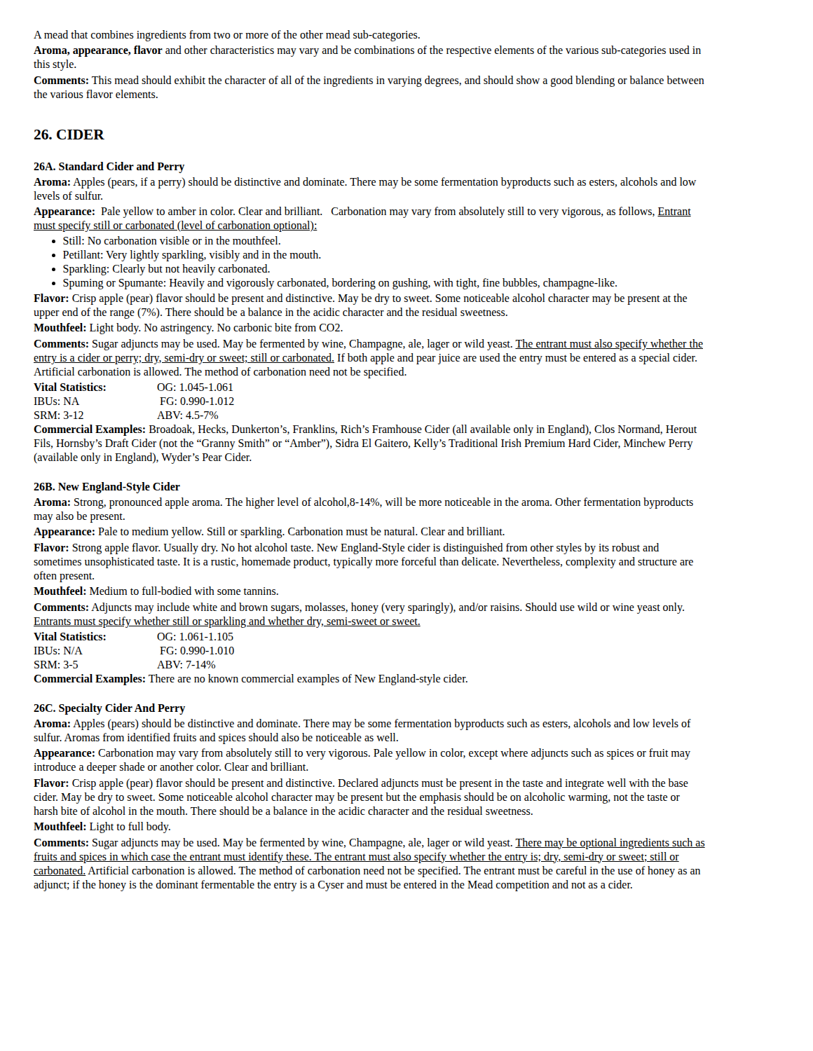A mead that combines ingredients from two or more of the other mead sub-categories.
Aroma, appearance, flavor and other characteristics may vary and be combinations of the respective elements of the various sub-categories used in this style.
Comments: This mead should exhibit the character of all of the ingredients in varying degrees, and should show a good blending or balance between the various flavor elements.
26. CIDER
26A. Standard Cider and Perry
Aroma: Apples (pears, if a perry) should be distinctive and dominate. There may be some fermentation byproducts such as esters, alcohols and low levels of sulfur.
Appearance: Pale yellow to amber in color. Clear and brilliant. Carbonation may vary from absolutely still to very vigorous, as follows, Entrant must specify still or carbonated (level of carbonation optional):
Still: No carbonation visible or in the mouthfeel.
Petillant: Very lightly sparkling, visibly and in the mouth.
Sparkling: Clearly but not heavily carbonated.
Spuming or Spumante: Heavily and vigorously carbonated, bordering on gushing, with tight, fine bubbles, champagne-like.
Flavor: Crisp apple (pear) flavor should be present and distinctive. May be dry to sweet. Some noticeable alcohol character may be present at the upper end of the range (7%). There should be a balance in the acidic character and the residual sweetness.
Mouthfeel: Light body. No astringency. No carbonic bite from CO2.
Comments: Sugar adjuncts may be used. May be fermented by wine, Champagne, ale, lager or wild yeast. The entrant must also specify whether the entry is a cider or perry; dry, semi-dry or sweet; still or carbonated. If both apple and pear juice are used the entry must be entered as a special cider. Artificial carbonation is allowed. The method of carbonation need not be specified.
Vital Statistics: OG: 1.045-1.061 IBUs: NA FG: 0.990-1.012 SRM: 3-12 ABV: 4.5-7%
Commercial Examples: Broadoak, Hecks, Dunkerton’s, Franklins, Rich’s Framhouse Cider (all available only in England), Clos Normand, Herout Fils, Hornsby’s Draft Cider (not the “Granny Smith” or “Amber”), Sidra El Gaitero, Kelly’s Traditional Irish Premium Hard Cider, Minchew Perry (available only in England), Wyder’s Pear Cider.
26B. New England-Style Cider
Aroma: Strong, pronounced apple aroma. The higher level of alcohol,8-14%, will be more noticeable in the aroma. Other fermentation byproducts may also be present.
Appearance: Pale to medium yellow. Still or sparkling. Carbonation must be natural. Clear and brilliant.
Flavor: Strong apple flavor. Usually dry. No hot alcohol taste. New England-Style cider is distinguished from other styles by its robust and sometimes unsophisticated taste. It is a rustic, homemade product, typically more forceful than delicate. Nevertheless, complexity and structure are often present.
Mouthfeel: Medium to full-bodied with some tannins.
Comments: Adjuncts may include white and brown sugars, molasses, honey (very sparingly), and/or raisins. Should use wild or wine yeast only. Entrants must specify whether still or sparkling and whether dry, semi-sweet or sweet.
Vital Statistics: OG: 1.061-1.105 IBUs: N/A FG: 0.990-1.010 SRM: 3-5 ABV: 7-14%
Commercial Examples: There are no known commercial examples of New England-style cider.
26C. Specialty Cider And Perry
Aroma: Apples (pears) should be distinctive and dominate. There may be some fermentation byproducts such as esters, alcohols and low levels of sulfur. Aromas from identified fruits and spices should also be noticeable as well.
Appearance: Carbonation may vary from absolutely still to very vigorous. Pale yellow in color, except where adjuncts such as spices or fruit may introduce a deeper shade or another color. Clear and brilliant.
Flavor: Crisp apple (pear) flavor should be present and distinctive. Declared adjuncts must be present in the taste and integrate well with the base cider. May be dry to sweet. Some noticeable alcohol character may be present but the emphasis should be on alcoholic warming, not the taste or harsh bite of alcohol in the mouth. There should be a balance in the acidic character and the residual sweetness.
Mouthfeel: Light to full body.
Comments: Sugar adjuncts may be used. May be fermented by wine, Champagne, ale, lager or wild yeast. There may be optional ingredients such as fruits and spices in which case the entrant must identify these. The entrant must also specify whether the entry is; dry, semi-dry or sweet; still or carbonated. Artificial carbonation is allowed. The method of carbonation need not be specified. The entrant must be careful in the use of honey as an adjunct; if the honey is the dominant fermentable the entry is a Cyser and must be entered in the Mead competition and not as a cider.